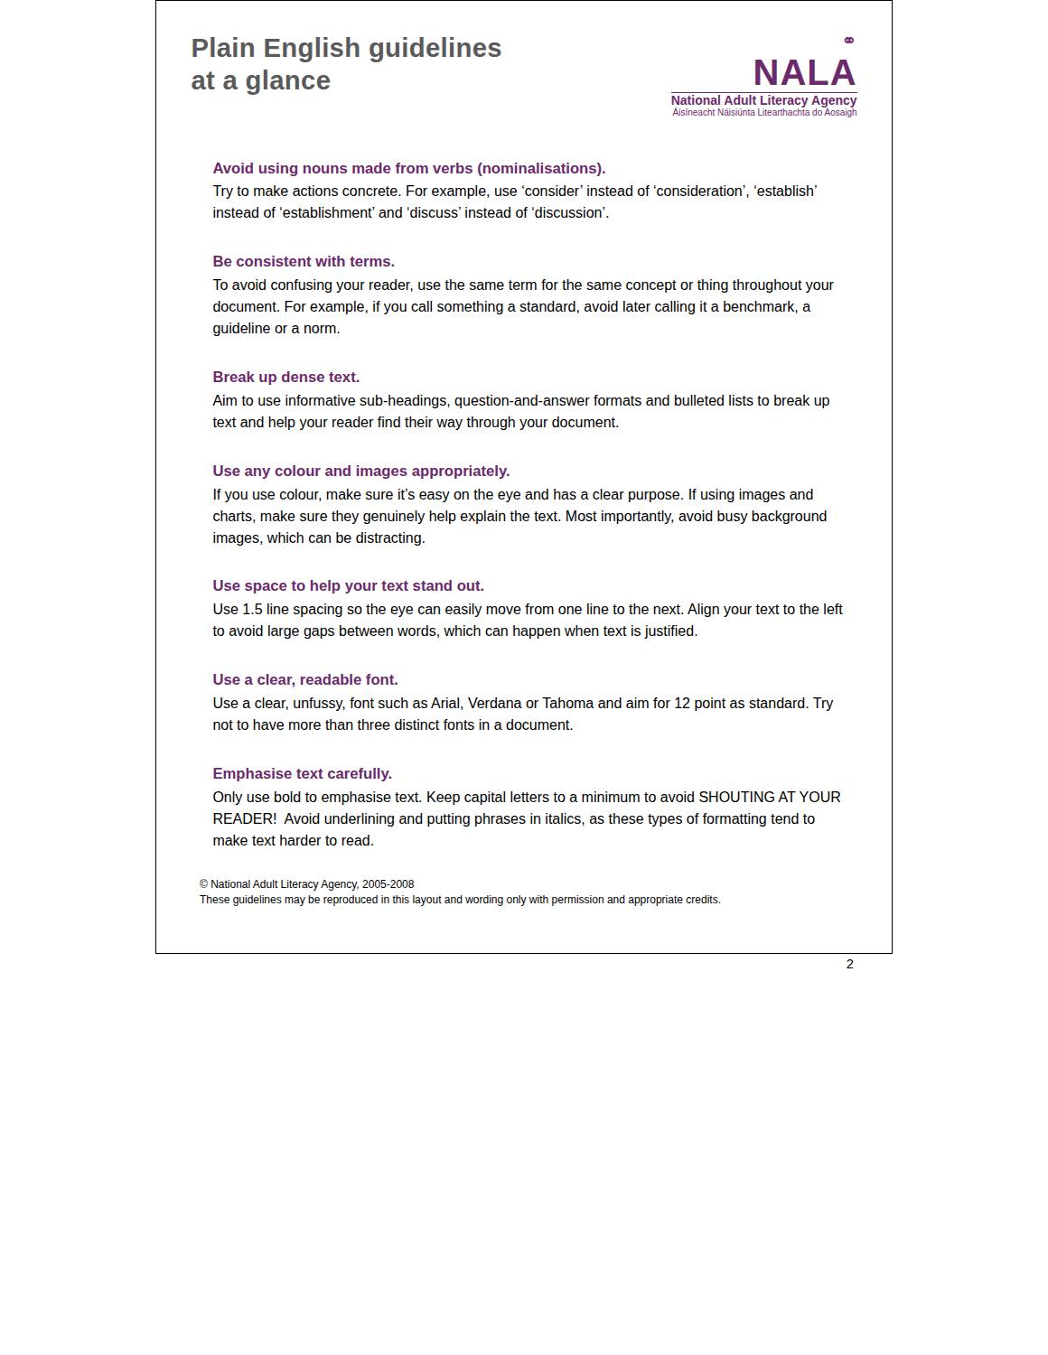Plain English guidelines
at a glance
⚭ NALA National Adult Literacy Agency Áisíneacht Náisiúnta Litearthachta do Aosaigh
Avoid using nouns made from verbs (nominalisations).
Try to make actions concrete. For example, use ‘consider’ instead of ‘consideration’, ‘establish’ instead of ‘establishment’ and ‘discuss’ instead of ‘discussion’.
Be consistent with terms.
To avoid confusing your reader, use the same term for the same concept or thing throughout your document. For example, if you call something a standard, avoid later calling it a benchmark, a guideline or a norm.
Break up dense text.
Aim to use informative sub-headings, question-and-answer formats and bulleted lists to break up text and help your reader find their way through your document.
Use any colour and images appropriately.
If you use colour, make sure it’s easy on the eye and has a clear purpose. If using images and charts, make sure they genuinely help explain the text. Most importantly, avoid busy background images, which can be distracting.
Use space to help your text stand out.
Use 1.5 line spacing so the eye can easily move from one line to the next. Align your text to the left to avoid large gaps between words, which can happen when text is justified.
Use a clear, readable font.
Use a clear, unfussy, font such as Arial, Verdana or Tahoma and aim for 12 point as standard. Try not to have more than three distinct fonts in a document.
Emphasise text carefully.
Only use bold to emphasise text. Keep capital letters to a minimum to avoid SHOUTING AT YOUR READER! Avoid underlining and putting phrases in italics, as these types of formatting tend to make text harder to read.
© National Adult Literacy Agency, 2005-2008
These guidelines may be reproduced in this layout and wording only with permission and appropriate credits.
2